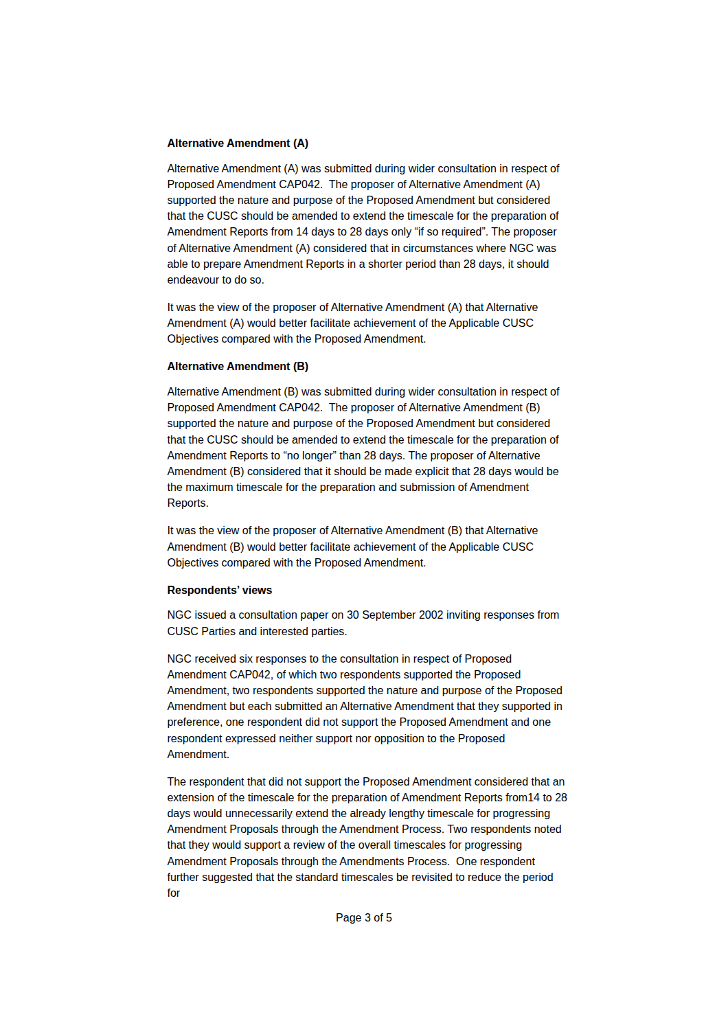Alternative Amendment (A)
Alternative Amendment (A) was submitted during wider consultation in respect of Proposed Amendment CAP042. The proposer of Alternative Amendment (A) supported the nature and purpose of the Proposed Amendment but considered that the CUSC should be amended to extend the timescale for the preparation of Amendment Reports from 14 days to 28 days only “if so required”. The proposer of Alternative Amendment (A) considered that in circumstances where NGC was able to prepare Amendment Reports in a shorter period than 28 days, it should endeavour to do so.
It was the view of the proposer of Alternative Amendment (A) that Alternative Amendment (A) would better facilitate achievement of the Applicable CUSC Objectives compared with the Proposed Amendment.
Alternative Amendment (B)
Alternative Amendment (B) was submitted during wider consultation in respect of Proposed Amendment CAP042. The proposer of Alternative Amendment (B) supported the nature and purpose of the Proposed Amendment but considered that the CUSC should be amended to extend the timescale for the preparation of Amendment Reports to “no longer” than 28 days. The proposer of Alternative Amendment (B) considered that it should be made explicit that 28 days would be the maximum timescale for the preparation and submission of Amendment Reports.
It was the view of the proposer of Alternative Amendment (B) that Alternative Amendment (B) would better facilitate achievement of the Applicable CUSC Objectives compared with the Proposed Amendment.
Respondents’ views
NGC issued a consultation paper on 30 September 2002 inviting responses from CUSC Parties and interested parties.
NGC received six responses to the consultation in respect of Proposed Amendment CAP042, of which two respondents supported the Proposed Amendment, two respondents supported the nature and purpose of the Proposed Amendment but each submitted an Alternative Amendment that they supported in preference, one respondent did not support the Proposed Amendment and one respondent expressed neither support nor opposition to the Proposed Amendment.
The respondent that did not support the Proposed Amendment considered that an extension of the timescale for the preparation of Amendment Reports from14 to 28 days would unnecessarily extend the already lengthy timescale for progressing Amendment Proposals through the Amendment Process. Two respondents noted that they would support a review of the overall timescales for progressing Amendment Proposals through the Amendments Process. One respondent further suggested that the standard timescales be revisited to reduce the period for
Page 3 of 5